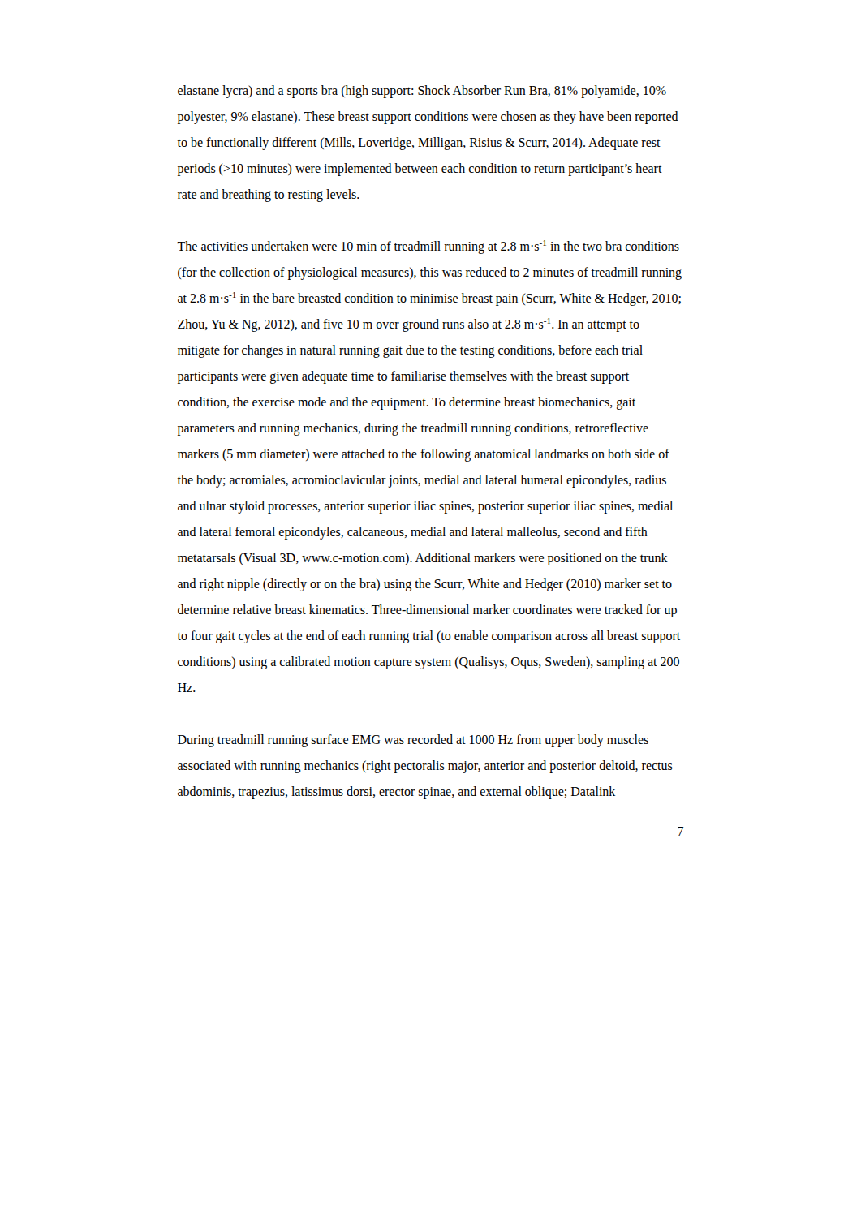elastane lycra) and a sports bra (high support: Shock Absorber Run Bra, 81% polyamide, 10% polyester, 9% elastane). These breast support conditions were chosen as they have been reported to be functionally different (Mills, Loveridge, Milligan, Risius & Scurr, 2014). Adequate rest periods (>10 minutes) were implemented between each condition to return participant’s heart rate and breathing to resting levels.
The activities undertaken were 10 min of treadmill running at 2.8 m·s-1 in the two bra conditions (for the collection of physiological measures), this was reduced to 2 minutes of treadmill running at 2.8 m·s-1 in the bare breasted condition to minimise breast pain (Scurr, White & Hedger, 2010; Zhou, Yu & Ng, 2012), and five 10 m over ground runs also at 2.8 m·s-1. In an attempt to mitigate for changes in natural running gait due to the testing conditions, before each trial participants were given adequate time to familiarise themselves with the breast support condition, the exercise mode and the equipment. To determine breast biomechanics, gait parameters and running mechanics, during the treadmill running conditions, retroreflective markers (5 mm diameter) were attached to the following anatomical landmarks on both side of the body; acromiales, acromioclavicular joints, medial and lateral humeral epicondyles, radius and ulnar styloid processes, anterior superior iliac spines, posterior superior iliac spines, medial and lateral femoral epicondyles, calcaneous, medial and lateral malleolus, second and fifth metatarsals (Visual 3D, www.c-motion.com). Additional markers were positioned on the trunk and right nipple (directly or on the bra) using the Scurr, White and Hedger (2010) marker set to determine relative breast kinematics. Three-dimensional marker coordinates were tracked for up to four gait cycles at the end of each running trial (to enable comparison across all breast support conditions) using a calibrated motion capture system (Qualisys, Oqus, Sweden), sampling at 200 Hz.
During treadmill running surface EMG was recorded at 1000 Hz from upper body muscles associated with running mechanics (right pectoralis major, anterior and posterior deltoid, rectus abdominis, trapezius, latissimus dorsi, erector spinae, and external oblique; Datalink
7